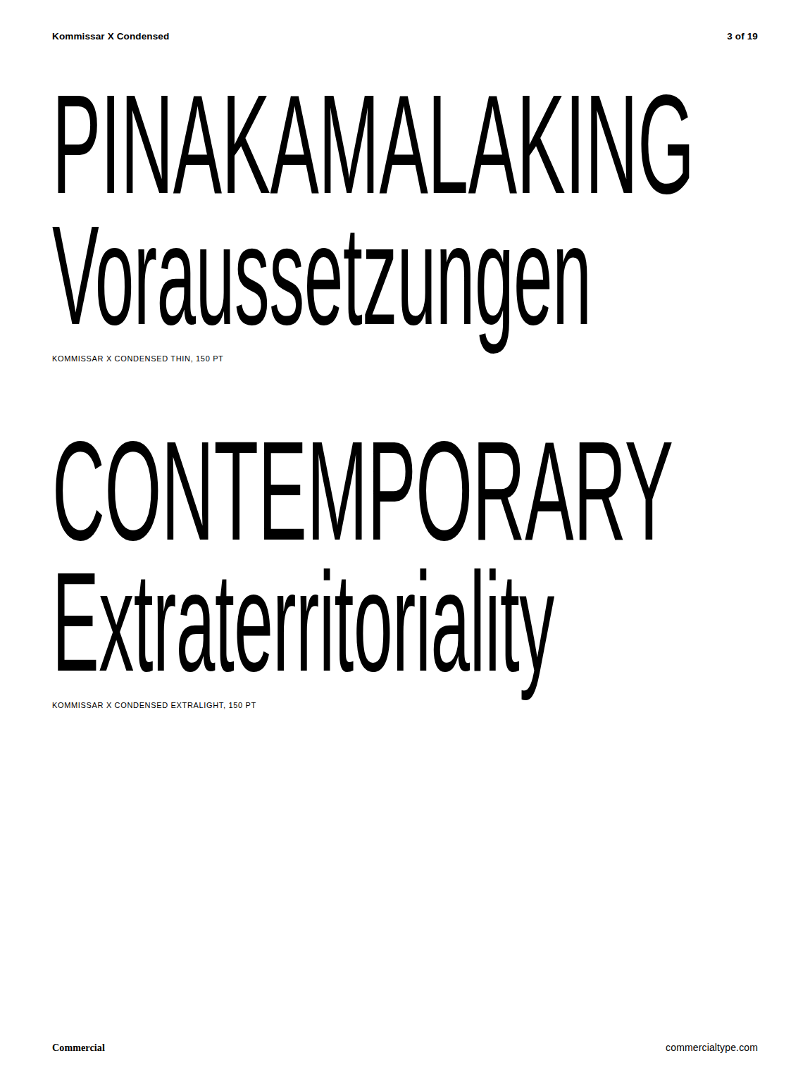Kommissar X Condensed
3 of 19
PINAKAMALAKING
Voraussetzungen
Kommissar X Condensed Thin, 150 pt
CONTEMPORARY
Extraterritoriality
Kommissar X Condensed ExtraLight, 150 pt
Commercial
commercialtype.com